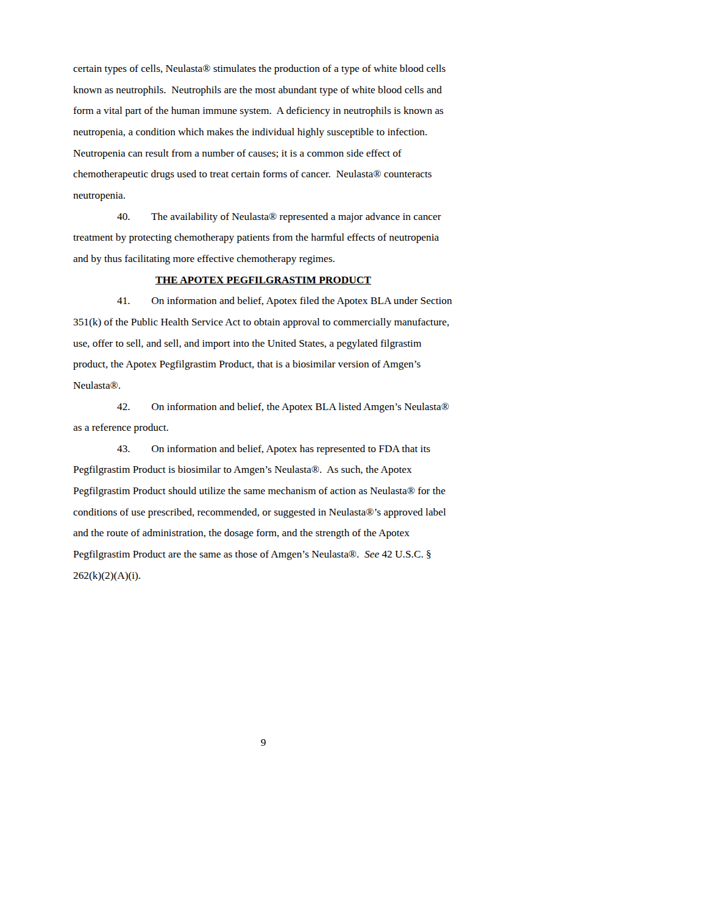certain types of cells, Neulasta® stimulates the production of a type of white blood cells known as neutrophils. Neutrophils are the most abundant type of white blood cells and form a vital part of the human immune system. A deficiency in neutrophils is known as neutropenia, a condition which makes the individual highly susceptible to infection. Neutropenia can result from a number of causes; it is a common side effect of chemotherapeutic drugs used to treat certain forms of cancer. Neulasta® counteracts neutropenia.
40. The availability of Neulasta® represented a major advance in cancer treatment by protecting chemotherapy patients from the harmful effects of neutropenia and by thus facilitating more effective chemotherapy regimes.
THE APOTEX PEGFILGRASTIM PRODUCT
41. On information and belief, Apotex filed the Apotex BLA under Section 351(k) of the Public Health Service Act to obtain approval to commercially manufacture, use, offer to sell, and sell, and import into the United States, a pegylated filgrastim product, the Apotex Pegfilgrastim Product, that is a biosimilar version of Amgen’s Neulasta®.
42. On information and belief, the Apotex BLA listed Amgen’s Neulasta® as a reference product.
43. On information and belief, Apotex has represented to FDA that its Pegfilgrastim Product is biosimilar to Amgen’s Neulasta®. As such, the Apotex Pegfilgrastim Product should utilize the same mechanism of action as Neulasta® for the conditions of use prescribed, recommended, or suggested in Neulasta®’s approved label and the route of administration, the dosage form, and the strength of the Apotex Pegfilgrastim Product are the same as those of Amgen’s Neulasta®. See 42 U.S.C. § 262(k)(2)(A)(i).
9